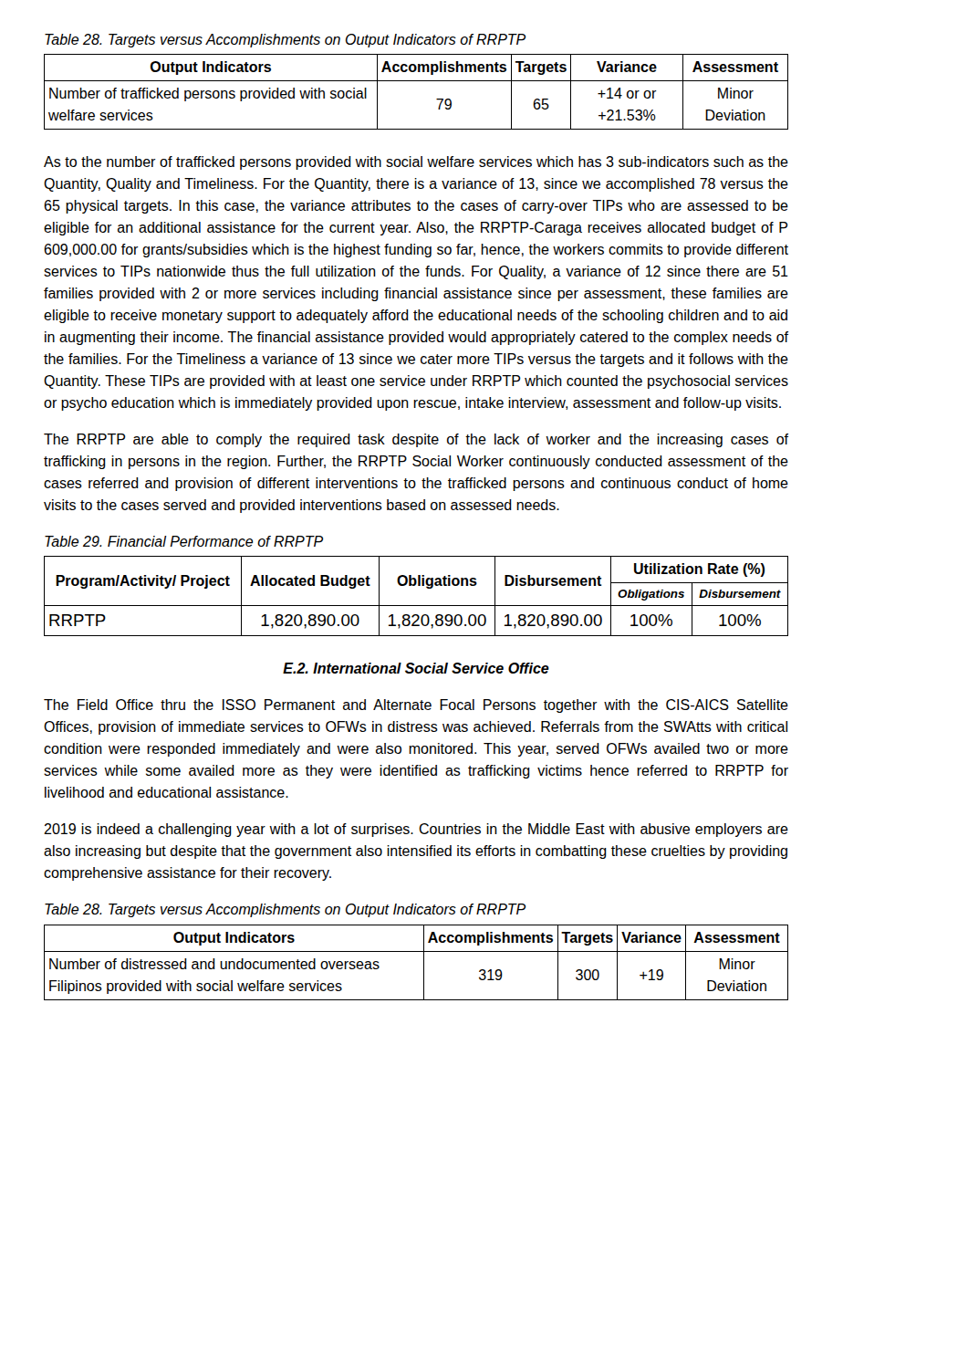Table 28. Targets versus Accomplishments on Output Indicators of RRPTP
| Output Indicators | Accomplishments | Targets | Variance | Assessment |
| --- | --- | --- | --- | --- |
| Number of trafficked persons provided with social welfare services | 79 | 65 | +14 or or +21.53% | Minor Deviation |
As to the number of trafficked persons provided with social welfare services which has 3 sub-indicators such as the Quantity, Quality and Timeliness. For the Quantity, there is a variance of 13, since we accomplished 78 versus the 65 physical targets. In this case, the variance attributes to the cases of carry-over TIPs who are assessed to be eligible for an additional assistance for the current year. Also, the RRPTP-Caraga receives allocated budget of P 609,000.00 for grants/subsidies which is the highest funding so far, hence, the workers commits to provide different services to TIPs nationwide thus the full utilization of the funds. For Quality, a variance of 12 since there are 51 families provided with 2 or more services including financial assistance since per assessment, these families are eligible to receive monetary support to adequately afford the educational needs of the schooling children and to aid in augmenting their income. The financial assistance provided would appropriately catered to the complex needs of the families. For the Timeliness a variance of 13 since we cater more TIPs versus the targets and it follows with the Quantity. These TIPs are provided with at least one service under RRPTP which counted the psychosocial services or psycho education which is immediately provided upon rescue, intake interview, assessment and follow-up visits.
The RRPTP are able to comply the required task despite of the lack of worker and the increasing cases of trafficking in persons in the region. Further, the RRPTP Social Worker continuously conducted assessment of the cases referred and provision of different interventions to the trafficked persons and continuous conduct of home visits to the cases served and provided interventions based on assessed needs.
Table 29. Financial Performance of RRPTP
| Program/Activity/ Project | Allocated Budget | Obligations | Disbursement | Utilization Rate (%) |
| --- | --- | --- | --- | --- |
| Obligations | Disbursement |
| RRPTP | 1,820,890.00 | 1,820,890.00 | 1,820,890.00 | 100% | 100% |
E.2. International Social Service Office
The Field Office thru the ISSO Permanent and Alternate Focal Persons together with the CIS-AICS Satellite Offices, provision of immediate services to OFWs in distress was achieved. Referrals from the SWAtts with critical condition were responded immediately and were also monitored. This year, served OFWs availed two or more services while some availed more as they were identified as trafficking victims hence referred to RRPTP for livelihood and educational assistance.
2019 is indeed a challenging year with a lot of surprises. Countries in the Middle East with abusive employers are also increasing but despite that the government also intensified its efforts in combatting these cruelties by providing comprehensive assistance for their recovery.
Table 28. Targets versus Accomplishments on Output Indicators of RRPTP
| Output Indicators | Accomplishments | Targets | Variance | Assessment |
| --- | --- | --- | --- | --- |
| Number of distressed and undocumented overseas Filipinos provided with social welfare services | 319 | 300 | +19 | Minor Deviation |